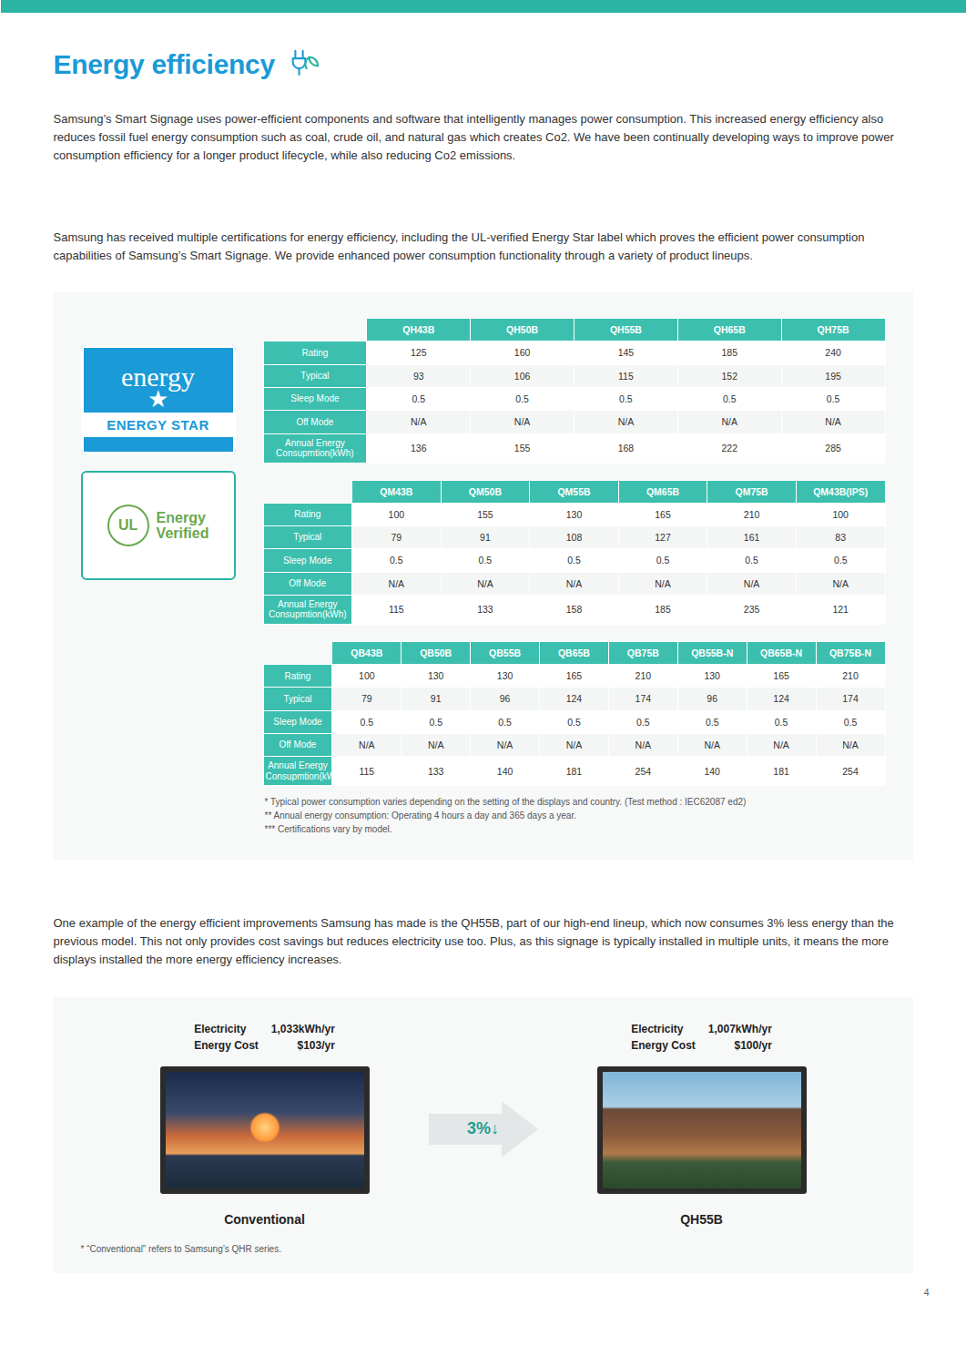Energy efficiency
Samsung’s Smart Signage uses power-efficient components and software that intelligently manages power consumption. This increased energy efficiency also reduces fossil fuel energy consumption such as coal, crude oil, and natural gas which creates Co2. We have been continually developing ways to improve power consumption efficiency for a longer product lifecycle, while also reducing Co2 emissions.
Samsung has received multiple certifications for energy efficiency, including the UL-verified Energy Star label which proves the efficient power consumption capabilities of Samsung’s Smart Signage. We provide enhanced power consumption functionality through a variety of product lineups.
energy
★
ENERGY STAR
UL
Energy
Verified
| | QH43B | QH50B | QH55B | QH65B | QH75B |
| --- | --- | --- | --- | --- | --- |
| Rating | 125 | 160 | 145 | 185 | 240 |
| Typical | 93 | 106 | 115 | 152 | 195 |
| Sleep Mode | 0.5 | 0.5 | 0.5 | 0.5 | 0.5 |
| Off Mode | N/A | N/A | N/A | N/A | N/A |
| Annual Energy Consupmtion(kWh) | 136 | 155 | 168 | 222 | 285 |
| | QM43B | QM50B | QM55B | QM65B | QM75B | QM43B(IPS) |
| --- | --- | --- | --- | --- | --- | --- |
| Rating | 100 | 155 | 130 | 165 | 210 | 100 |
| Typical | 79 | 91 | 108 | 127 | 161 | 83 |
| Sleep Mode | 0.5 | 0.5 | 0.5 | 0.5 | 0.5 | 0.5 |
| Off Mode | N/A | N/A | N/A | N/A | N/A | N/A |
| Annual Energy Consupmtion(kWh) | 115 | 133 | 158 | 185 | 235 | 121 |
| | QB43B | QB50B | QB55B | QB65B | QB75B | QB55B-N | QB65B-N | QB75B-N |
| --- | --- | --- | --- | --- | --- | --- | --- | --- |
| Rating | 100 | 130 | 130 | 165 | 210 | 130 | 165 | 210 |
| Typical | 79 | 91 | 96 | 124 | 174 | 96 | 124 | 174 |
| Sleep Mode | 0.5 | 0.5 | 0.5 | 0.5 | 0.5 | 0.5 | 0.5 | 0.5 |
| Off Mode | N/A | N/A | N/A | N/A | N/A | N/A | N/A | N/A |
| Annual Energy Consupmtion(kWh) | 115 | 133 | 140 | 181 | 254 | 140 | 181 | 254 |
* Typical power consumption varies depending on the setting of the displays and country. (Test method : IEC62087 ed2)
** Annual energy consumption: Operating 4 hours a day and 365 days a year.
*** Certifications vary by model.
One example of the energy efficient improvements Samsung has made is the QH55B, part of our high-end lineup, which now consumes 3% less energy than the previous model. This not only provides cost savings but reduces electricity use too. Plus, as this signage is typically installed in multiple units, it means the more displays installed the more energy efficiency increases.
Electricity
Energy Cost
1,033kWh/yr
$103/yr
Conventional
3%↓
Electricity
Energy Cost
1,007kWh/yr
$100/yr
QH55B
* “Conventional” refers to Samsung’s QHR series.
4